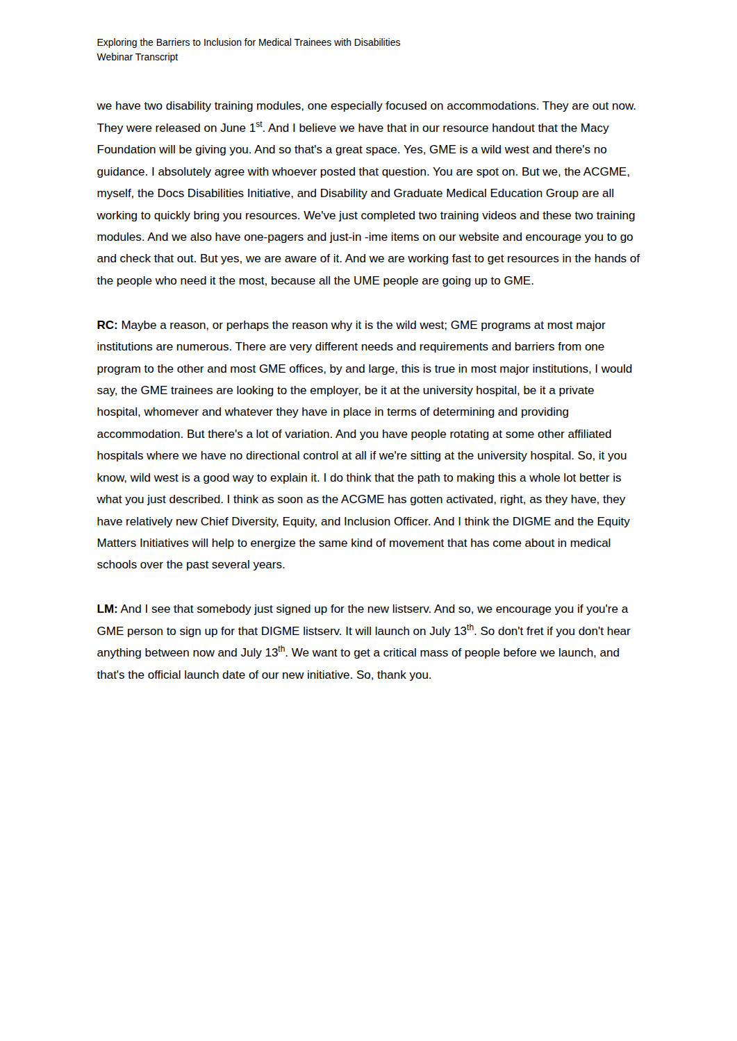Exploring the Barriers to Inclusion for Medical Trainees with Disabilities
Webinar Transcript
we have two disability training modules, one especially focused on accommodations. They are out now. They were released on June 1st. And I believe we have that in our resource handout that the Macy Foundation will be giving you. And so that's a great space. Yes, GME is a wild west and there's no guidance. I absolutely agree with whoever posted that question. You are spot on. But we, the ACGME, myself, the Docs Disabilities Initiative, and Disability and Graduate Medical Education Group are all working to quickly bring you resources. We've just completed two training videos and these two training modules. And we also have one-pagers and just-in -ime items on our website and encourage you to go and check that out. But yes, we are aware of it. And we are working fast to get resources in the hands of the people who need it the most, because all the UME people are going up to GME.
RC: Maybe a reason, or perhaps the reason why it is the wild west; GME programs at most major institutions are numerous. There are very different needs and requirements and barriers from one program to the other and most GME offices, by and large, this is true in most major institutions, I would say, the GME trainees are looking to the employer, be it at the university hospital, be it a private hospital, whomever and whatever they have in place in terms of determining and providing accommodation. But there's a lot of variation. And you have people rotating at some other affiliated hospitals where we have no directional control at all if we're sitting at the university hospital. So, it you know, wild west is a good way to explain it. I do think that the path to making this a whole lot better is what you just described. I think as soon as the ACGME has gotten activated, right, as they have, they have relatively new Chief Diversity, Equity, and Inclusion Officer. And I think the DIGME and the Equity Matters Initiatives will help to energize the same kind of movement that has come about in medical schools over the past several years.
LM: And I see that somebody just signed up for the new listserv. And so, we encourage you if you're a GME person to sign up for that DIGME listserv. It will launch on July 13th. So don't fret if you don't hear anything between now and July 13th. We want to get a critical mass of people before we launch, and that's the official launch date of our new initiative. So, thank you.